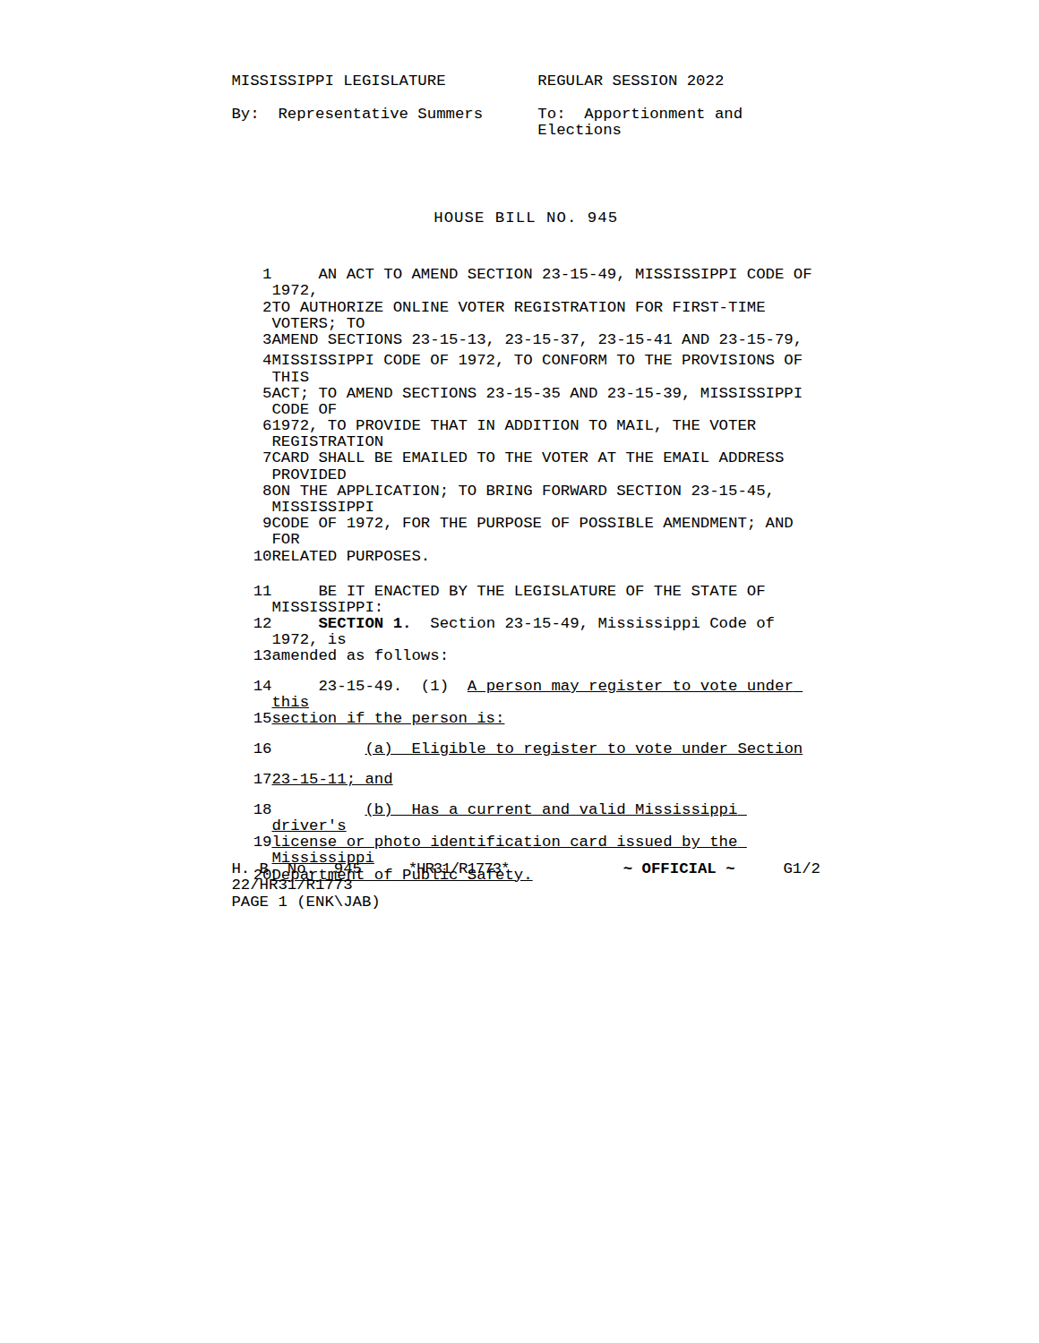| MISSISSIPPI LEGISLATURE | REGULAR SESSION 2022 |
| By: Representative Summers | To: Apportionment and Elections |
HOUSE BILL NO. 945
| 1 | AN ACT TO AMEND SECTION 23-15-49, MISSISSIPPI CODE OF 1972, |
| 2 | TO AUTHORIZE ONLINE VOTER REGISTRATION FOR FIRST-TIME VOTERS; TO |
| 3 | AMEND SECTIONS 23-15-13, 23-15-37, 23-15-41 AND 23-15-79, |
| 4 | MISSISSIPPI CODE OF 1972, TO CONFORM TO THE PROVISIONS OF THIS |
| 5 | ACT; TO AMEND SECTIONS 23-15-35 AND 23-15-39, MISSISSIPPI CODE OF |
| 6 | 1972, TO PROVIDE THAT IN ADDITION TO MAIL, THE VOTER REGISTRATION |
| 7 | CARD SHALL BE EMAILED TO THE VOTER AT THE EMAIL ADDRESS PROVIDED |
| 8 | ON THE APPLICATION; TO BRING FORWARD SECTION 23-15-45, MISSISSIPPI |
| 9 | CODE OF 1972, FOR THE PURPOSE OF POSSIBLE AMENDMENT; AND FOR |
| 10 | RELATED PURPOSES. |
| 11 | BE IT ENACTED BY THE LEGISLATURE OF THE STATE OF MISSISSIPPI: |
| 12 | SECTION 1. Section 23-15-49, Mississippi Code of 1972, is |
| 13 | amended as follows: |
| 14 | 23-15-49. (1) A person may register to vote under this |
| 15 | section if the person is: |
| 16 | (a) Eligible to register to vote under Section |
| 17 | 23-15-11; and |
| 18 | (b) Has a current and valid Mississippi driver's |
| 19 | license or photo identification card issued by the Mississippi |
| 20 | Department of Public Safety. |
| H. B. No. 945 | *HR31/R1773* | ~ OFFICIAL ~ | G1/2 |
| 22/HR31/R1773 |
| PAGE 1 (ENK\JAB) |